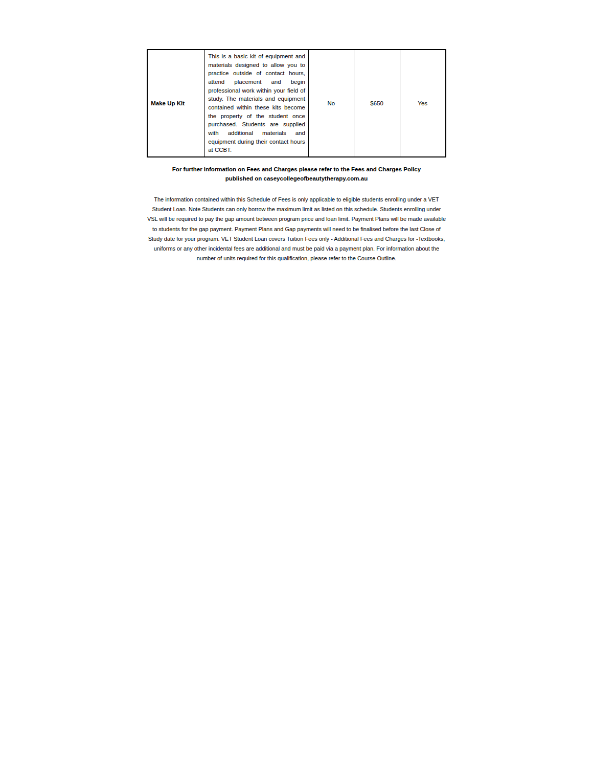| Make Up Kit | This is a basic kit of equipment and materials designed to allow you to practice outside of contact hours, attend placement and begin professional work within your field of study. The materials and equipment contained within these kits become the property of the student once purchased. Students are supplied with additional materials and equipment during their contact hours at CCBT. | No | $650 | Yes |
For further information on Fees and Charges please refer to the Fees and Charges Policy published on caseycollegeofbeautytherapy.com.au
The information contained within this Schedule of Fees is only applicable to eligible students enrolling under a VET Student Loan. Note Students can only borrow the maximum limit as listed on this schedule. Students enrolling under VSL will be required to pay the gap amount between program price and loan limit. Payment Plans will be made available to students for the gap payment. Payment Plans and Gap payments will need to be finalised before the last Close of Study date for your program. VET Student Loan covers Tuition Fees only - Additional Fees and Charges for -Textbooks, uniforms or any other incidental fees are additional and must be paid via a payment plan. For information about the number of units required for this qualification, please refer to the Course Outline.